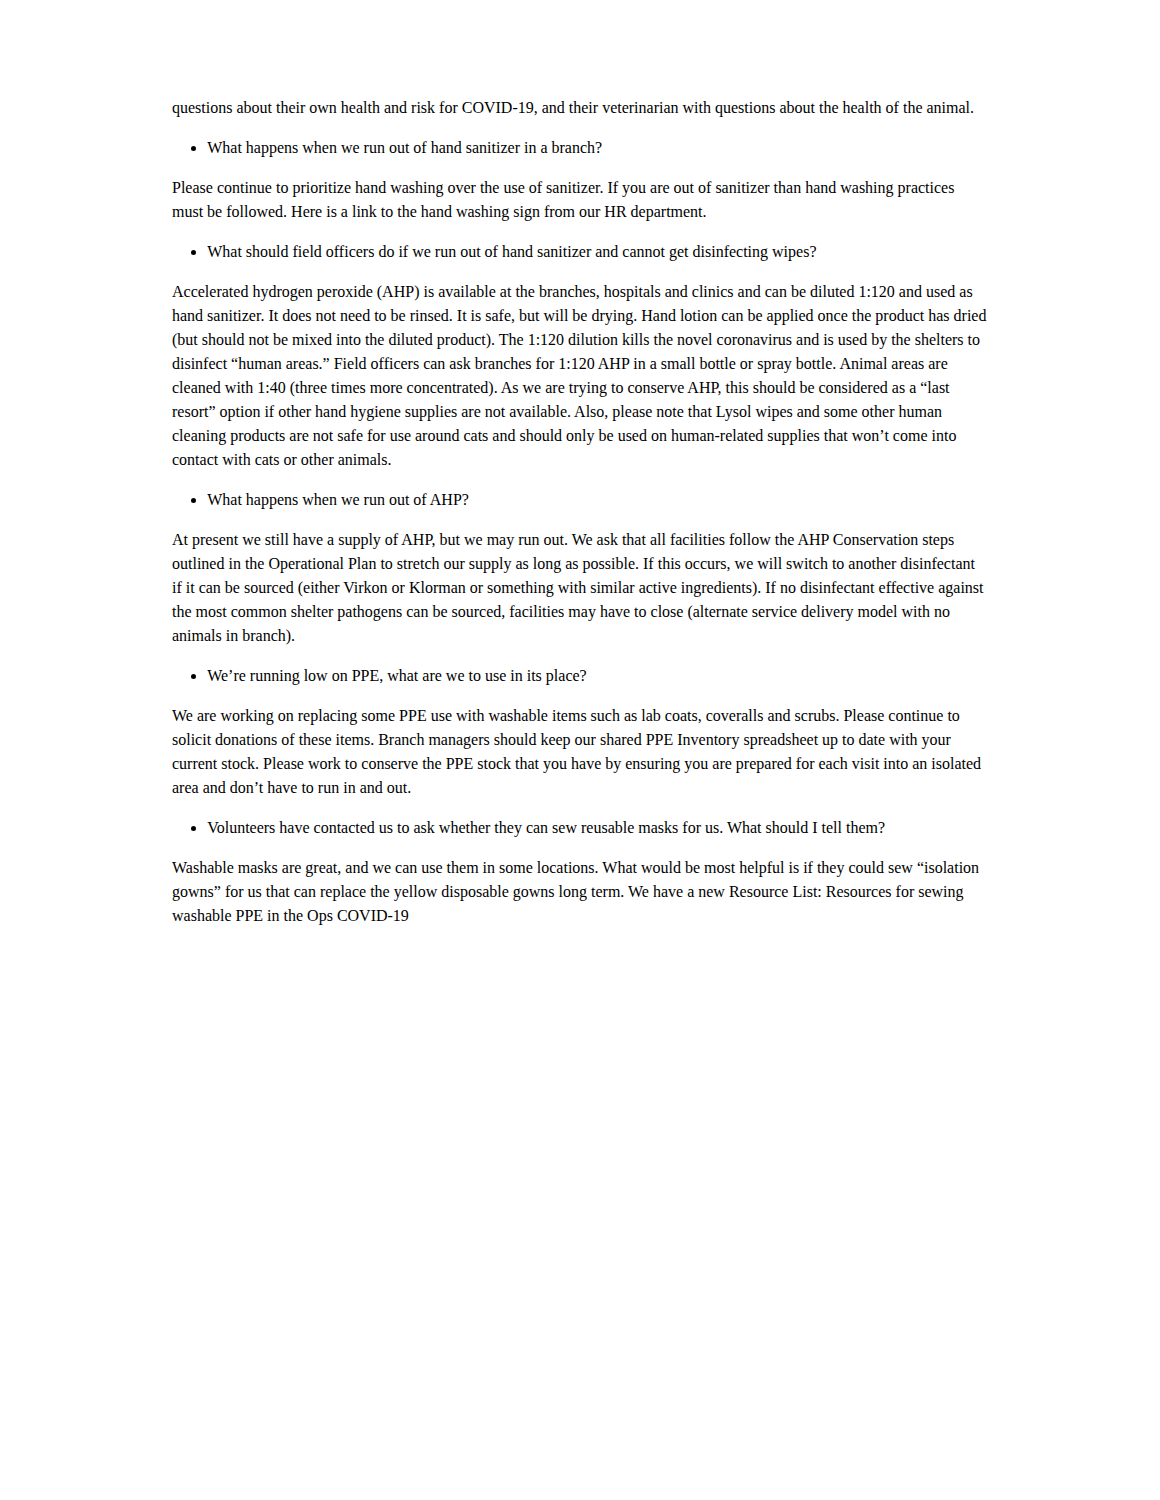questions about their own health and risk for COVID-19, and their veterinarian with questions about the health of the animal.
What happens when we run out of hand sanitizer in a branch?
Please continue to prioritize hand washing over the use of sanitizer. If you are out of sanitizer than hand washing practices must be followed. Here is a link to the hand washing sign from our HR department.
What should field officers do if we run out of hand sanitizer and cannot get disinfecting wipes?
Accelerated hydrogen peroxide (AHP) is available at the branches, hospitals and clinics and can be diluted 1:120 and used as hand sanitizer. It does not need to be rinsed. It is safe, but will be drying. Hand lotion can be applied once the product has dried (but should not be mixed into the diluted product). The 1:120 dilution kills the novel coronavirus and is used by the shelters to disinfect “human areas.” Field officers can ask branches for 1:120 AHP in a small bottle or spray bottle. Animal areas are cleaned with 1:40 (three times more concentrated). As we are trying to conserve AHP, this should be considered as a “last resort” option if other hand hygiene supplies are not available. Also, please note that Lysol wipes and some other human cleaning products are not safe for use around cats and should only be used on human-related supplies that won’t come into contact with cats or other animals.
What happens when we run out of AHP?
At present we still have a supply of AHP, but we may run out. We ask that all facilities follow the AHP Conservation steps outlined in the Operational Plan to stretch our supply as long as possible. If this occurs, we will switch to another disinfectant if it can be sourced (either Virkon or Klorman or something with similar active ingredients). If no disinfectant effective against the most common shelter pathogens can be sourced, facilities may have to close (alternate service delivery model with no animals in branch).
We’re running low on PPE, what are we to use in its place?
We are working on replacing some PPE use with washable items such as lab coats, coveralls and scrubs. Please continue to solicit donations of these items. Branch managers should keep our shared PPE Inventory spreadsheet up to date with your current stock. Please work to conserve the PPE stock that you have by ensuring you are prepared for each visit into an isolated area and don’t have to run in and out.
Volunteers have contacted us to ask whether they can sew reusable masks for us. What should I tell them?
Washable masks are great, and we can use them in some locations. What would be most helpful is if they could sew “isolation gowns” for us that can replace the yellow disposable gowns long term. We have a new Resource List: Resources for sewing washable PPE in the Ops COVID-19